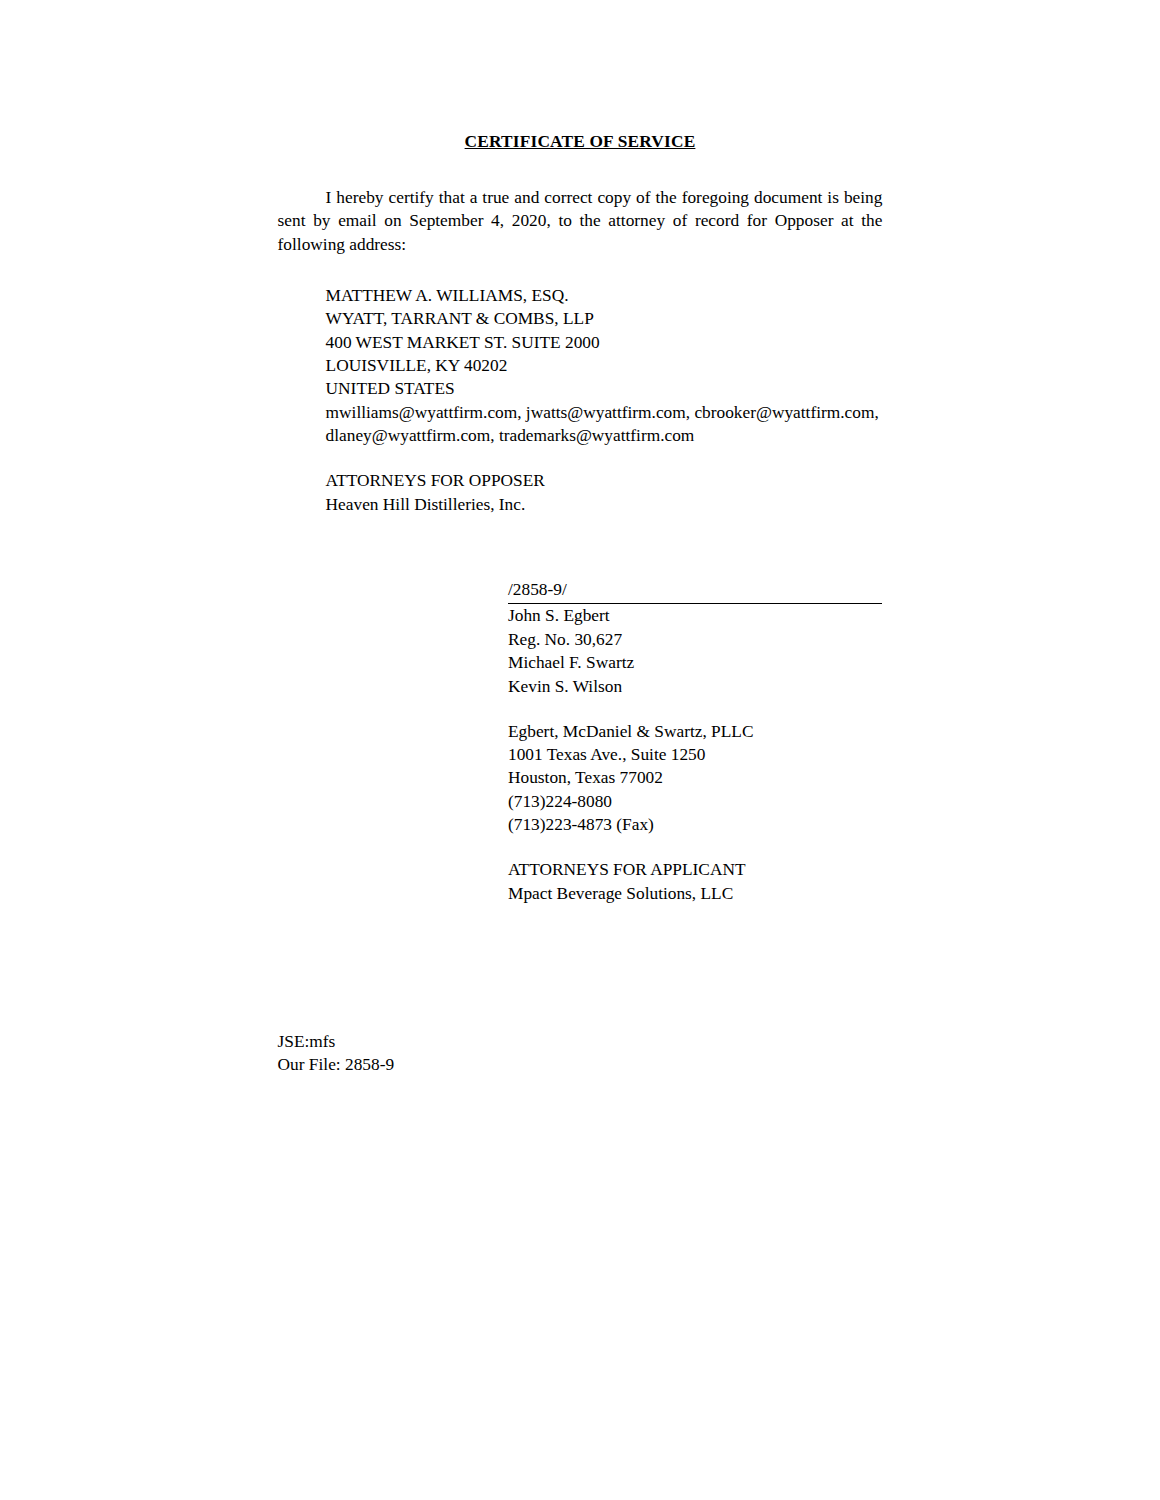CERTIFICATE OF SERVICE
I hereby certify that a true and correct copy of the foregoing document is being sent by email on September 4, 2020, to the attorney of record for Opposer at the following address:
MATTHEW A. WILLIAMS, ESQ.
WYATT, TARRANT & COMBS, LLP
400 WEST MARKET ST. SUITE 2000
LOUISVILLE, KY 40202
UNITED STATES
mwilliams@wyattfirm.com, jwatts@wyattfirm.com, cbrooker@wyattfirm.com,
dlaney@wyattfirm.com, trademarks@wyattfirm.com
ATTORNEYS FOR OPPOSER
Heaven Hill Distilleries, Inc.
/2858-9/
John S. Egbert
Reg. No. 30,627
Michael F. Swartz
Kevin S. Wilson
Egbert, McDaniel & Swartz, PLLC
1001 Texas Ave., Suite 1250
Houston, Texas 77002
(713)224-8080
(713)223-4873 (Fax)
ATTORNEYS FOR APPLICANT
Mpact Beverage Solutions, LLC
JSE:mfs
Our File: 2858-9